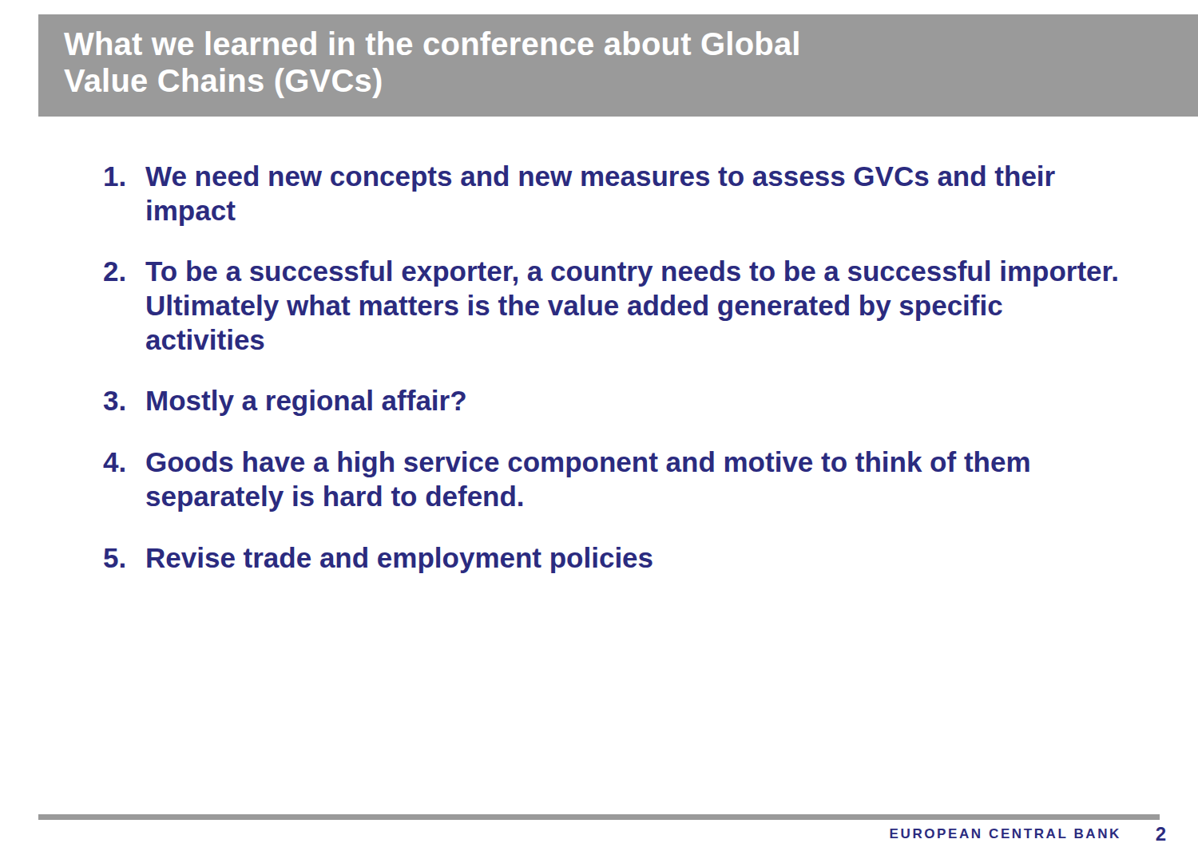What we learned in the conference about Global
Value Chains (GVCs)
We need new concepts and new measures to assess GVCs and their impact
To be a successful exporter, a country needs to be a successful importer. Ultimately what matters is the value added generated by specific activities
Mostly a regional affair?
Goods have a high service component and motive to think of them separately is hard to defend.
Revise trade and employment policies
EUROPEAN CENTRAL BANK
2